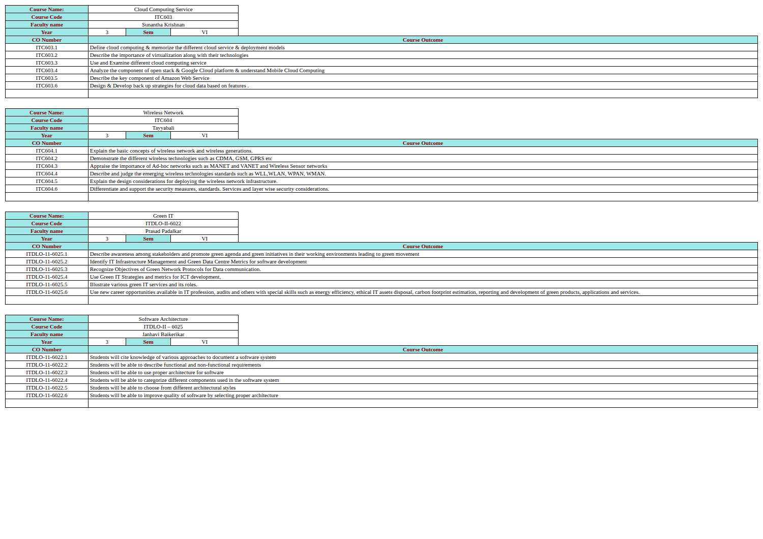| Course Name: | Cloud Computing Service | |
| Course Code | ITC603 | |
| Faculty name | Sunantha Krishnan | |
| Year | 3 | Sem | VI | |
| CO Number | Course Outcome |
| ITC603.1 | Define cloud computing & memorize the different cloud service & deployment models |
| ITC603.2 | Describe the importance of virtualization along with their technologies |
| ITC603.3 | Use and Examine different cloud computing service |
| ITC603.4 | Analyze the component of open stack & Google Cloud platform & understand Mobile Cloud Computing |
| ITC603.5 | Describe the key component of Amazon Web Service |
| ITC603.6 | Design & Develop back up strategies for cloud data based on features . |
| Course Name: | Wireless Network | |
| Course Code | ITC604 | |
| Faculty name | Tayyabali | |
| Year | 3 | Sem | VI | |
| CO Number | Course Outcome |
| ITC604.1 | Explain the basic concepts of wireless network and wireless generations. |
| ITC604.2 | Demonstrate the different wireless technologies such as CDMA, GSM, GPRS etc |
| ITC604.3 | Appraise the importance of Ad-hoc networks such as MANET and VANET and Wireless Sensor networks |
| ITC604.4 | Describe and judge the emerging wireless technologies standards such as WLL,WLAN, WPAN, WMAN. |
| ITC604.5 | Explain the design considerations for deploying the wireless network infrastructure. |
| ITC604.6 | Differentiate and support the security measures, standards. Services and layer wise security considerations. |
| Course Name: | Green IT | |
| Course Code | ITDLO-II-6022 | |
| Faculty name | Prasad Padalkar | |
| Year | 3 | Sem | VI | |
| CO Number | Course Outcome |
| ITDLO-11-6025.1 | Describe awareness among stakeholders and promote green agenda and green initiatives in their working environments leading to green movement |
| ITDLO-11-6025.2 | Identify IT Infrastructure Management and Green Data Centre Metrics for software development |
| ITDLO-11-6025.3 | Recognize Objectives of Green Network Protocols for Data communication. |
| ITDLO-11-6025.4 | Use Green IT Strategies and metrics for ICT development. |
| ITDLO-11-6025.5 | Illustrate various green IT services and its roles. |
| ITDLO-11-6025.6 | Use new career opportunities available in IT profession, audits and others with special skills such as energy efficiency, ethical IT assets disposal, carbon footprint estimation, reporting and development of green products, applications and services. |
| Course Name: | Software Architecture | |
| Course Code | ITDLO-II – 6025 | |
| Faculty name | Janhavi Baikerikar | |
| Year | 3 | Sem | VI | |
| CO Number | Course Outcome |
| ITDLO-11-6022.1 | Students will cite knowledge of various approaches to document a software system |
| ITDLO-11-6022.2 | Students will be able to describe functional and non-functional requirements |
| ITDLO-11-6022.3 | Students will be able to use proper architecture for software |
| ITDLO-11-6022.4 | Students will be able to categorize different components used in the software system |
| ITDLO-11-6022.5 | Students will be able to choose from different architectural styles |
| ITDLO-11-6022.6 | Students will be able to improve quality of software by selecting proper architecture |